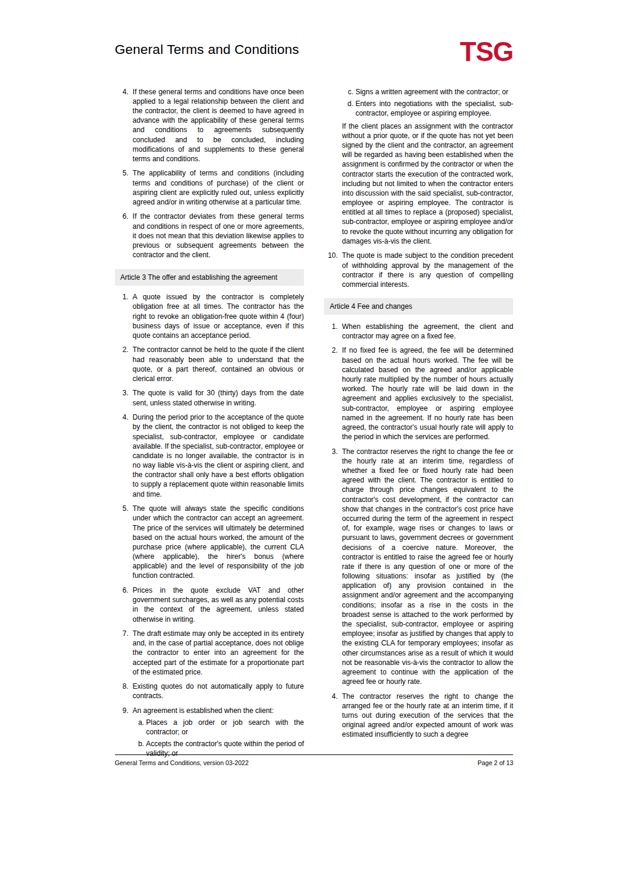General Terms and Conditions
TSG
If these general terms and conditions have once been applied to a legal relationship between the client and the contractor, the client is deemed to have agreed in advance with the applicability of these general terms and conditions to agreements subsequently concluded and to be concluded, including modifications of and supplements to these general terms and conditions.
The applicability of terms and conditions (including terms and conditions of purchase) of the client or aspiring client are explicitly ruled out, unless explicitly agreed and/or in writing otherwise at a particular time.
If the contractor deviates from these general terms and conditions in respect of one or more agreements, it does not mean that this deviation likewise applies to previous or subsequent agreements between the contractor and the client.
Article 3 The offer and establishing the agreement
A quote issued by the contractor is completely obligation free at all times. The contractor has the right to revoke an obligation-free quote within 4 (four) business days of issue or acceptance, even if this quote contains an acceptance period.
The contractor cannot be held to the quote if the client had reasonably been able to understand that the quote, or a part thereof, contained an obvious or clerical error.
The quote is valid for 30 (thirty) days from the date sent, unless stated otherwise in writing.
During the period prior to the acceptance of the quote by the client, the contractor is not obliged to keep the specialist, sub-contractor, employee or candidate available. If the specialist, sub-contractor, employee or candidate is no longer available, the contractor is in no way liable vis-à-vis the client or aspiring client, and the contractor shall only have a best efforts obligation to supply a replacement quote within reasonable limits and time.
The quote will always state the specific conditions under which the contractor can accept an agreement. The price of the services will ultimately be determined based on the actual hours worked, the amount of the purchase price (where applicable), the current CLA (where applicable), the hirer's bonus (where applicable) and the level of responsibility of the job function contracted.
Prices in the quote exclude VAT and other government surcharges, as well as any potential costs in the context of the agreement, unless stated otherwise in writing.
The draft estimate may only be accepted in its entirety and, in the case of partial acceptance, does not oblige the contractor to enter into an agreement for the accepted part of the estimate for a proportionate part of the estimated price.
Existing quotes do not automatically apply to future contracts.
An agreement is established when the client:
Places a job order or job search with the contractor; or
Accepts the contractor's quote within the period of validity; or
Signs a written agreement with the contractor; or
Enters into negotiations with the specialist, sub-contractor, employee or aspiring employee.
If the client places an assignment with the contractor without a prior quote, or if the quote has not yet been signed by the client and the contractor, an agreement will be regarded as having been established when the assignment is confirmed by the contractor or when the contractor starts the execution of the contracted work, including but not limited to when the contractor enters into discussion with the said specialist, sub-contractor, employee or aspiring employee. The contractor is entitled at all times to replace a (proposed) specialist, sub-contractor, employee or aspiring employee and/or to revoke the quote without incurring any obligation for damages vis-à-vis the client.
The quote is made subject to the condition precedent of withholding approval by the management of the contractor if there is any question of compelling commercial interests.
Article 4 Fee and changes
When establishing the agreement, the client and contractor may agree on a fixed fee.
If no fixed fee is agreed, the fee will be determined based on the actual hours worked. The fee will be calculated based on the agreed and/or applicable hourly rate multiplied by the number of hours actually worked. The hourly rate will be laid down in the agreement and applies exclusively to the specialist, sub-contractor, employee or aspiring employee named in the agreement. If no hourly rate has been agreed, the contractor's usual hourly rate will apply to the period in which the services are performed.
The contractor reserves the right to change the fee or the hourly rate at an interim time, regardless of whether a fixed fee or fixed hourly rate had been agreed with the client. The contractor is entitled to charge through price changes equivalent to the contractor's cost development, if the contractor can show that changes in the contractor's cost price have occurred during the term of the agreement in respect of, for example, wage rises or changes to laws or pursuant to laws, government decrees or government decisions of a coercive nature. Moreover, the contractor is entitled to raise the agreed fee or hourly rate if there is any question of one or more of the following situations: insofar as justified by (the application of) any provision contained in the assignment and/or agreement and the accompanying conditions; insofar as a rise in the costs in the broadest sense is attached to the work performed by the specialist, sub-contractor, employee or aspiring employee; insofar as justified by changes that apply to the existing CLA for temporary employees; insofar as other circumstances arise as a result of which it would not be reasonable vis-à-vis the contractor to allow the agreement to continue with the application of the agreed fee or hourly rate.
The contractor reserves the right to change the arranged fee or the hourly rate at an interim time, if it turns out during execution of the services that the original agreed and/or expected amount of work was estimated insufficiently to such a degree
General Terms and Conditions, version 03-2022 Page 2 of 13